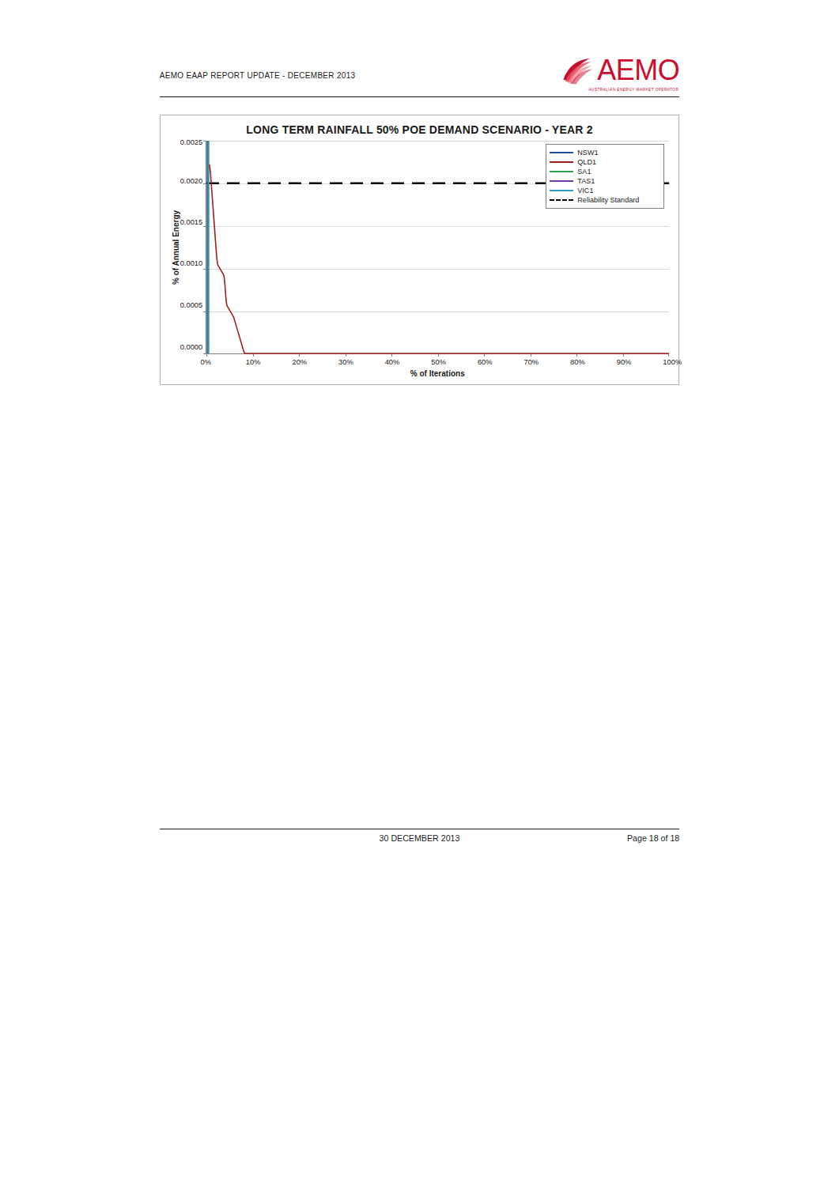AEMO EAAP REPORT UPDATE - DECEMBER 2013
AEMO
AUSTRALIAN ENERGY MARKET OPERATOR
LONG TERM RAINFALL 50% POE DEMAND SCENARIO - YEAR 2
% of Annual Energy
0.0025 0.0020 0.0015 0.0010 0.0005 0.0000
NSW1
QLD1
SA1
TAS1
VIC1
Reliability Standard
0% 10% 20% 30% 40% 50% 60% 70% 80% 90% 100%
% of Iterations
30 DECEMBER 2013
Page 18 of 18